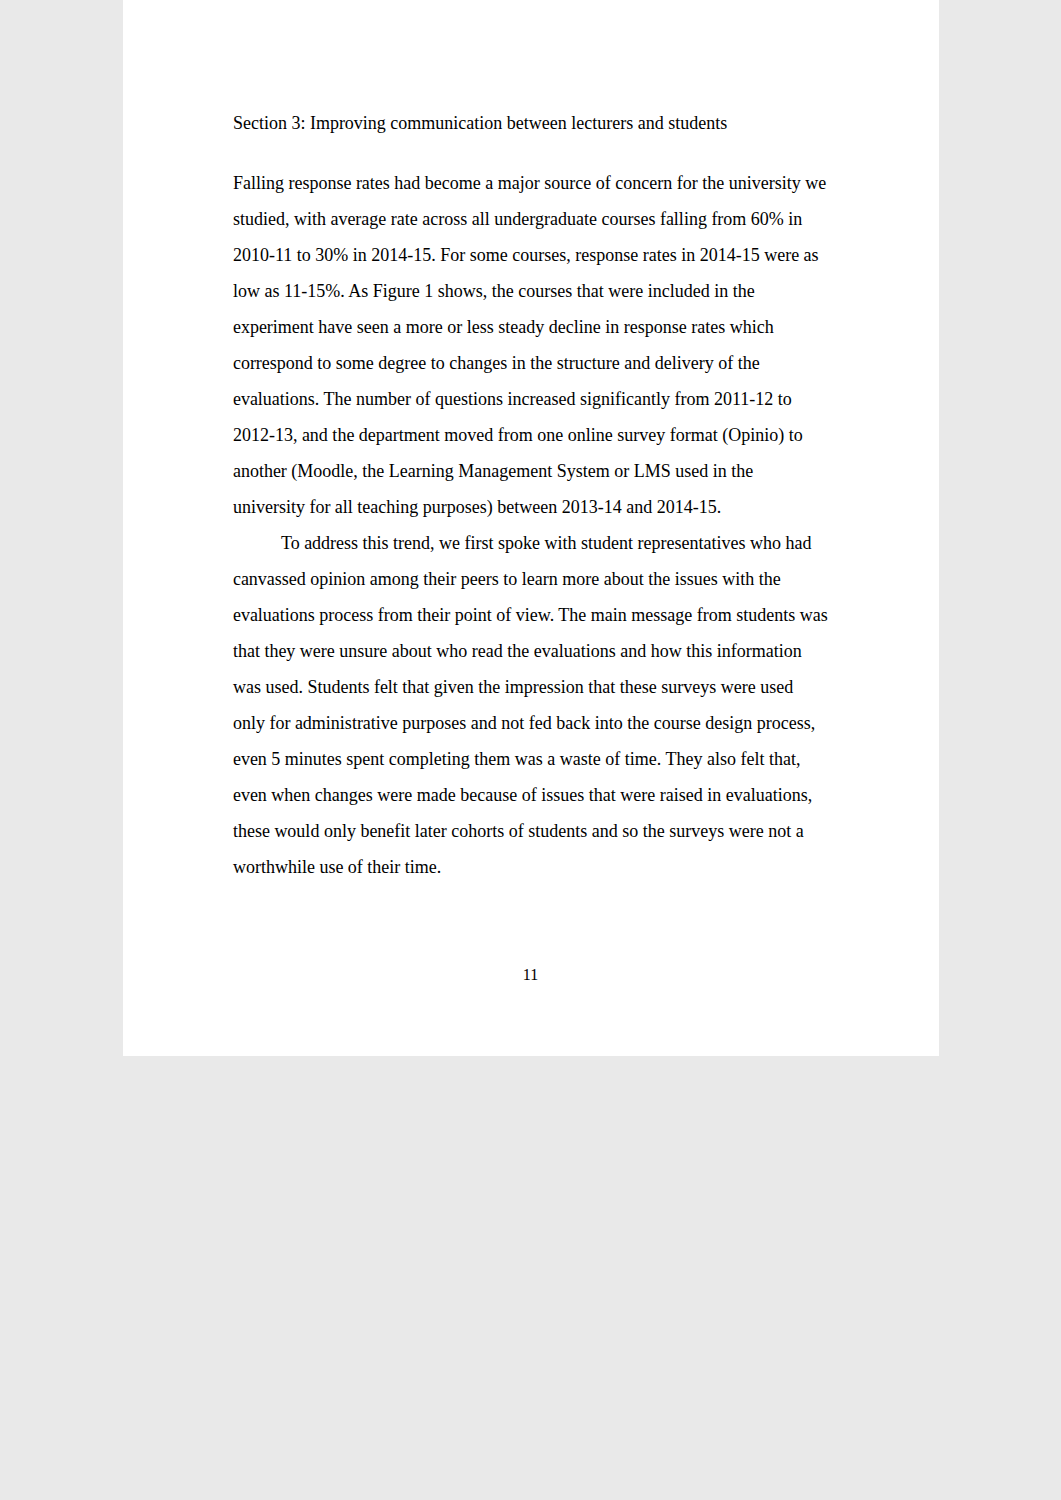Section 3: Improving communication between lecturers and students
Falling response rates had become a major source of concern for the university we studied, with average rate across all undergraduate courses falling from 60% in 2010-11 to 30% in 2014-15. For some courses, response rates in 2014-15 were as low as 11-15%. As Figure 1 shows, the courses that were included in the experiment have seen a more or less steady decline in response rates which correspond to some degree to changes in the structure and delivery of the evaluations. The number of questions increased significantly from 2011-12 to 2012-13, and the department moved from one online survey format (Opinio) to another (Moodle, the Learning Management System or LMS used in the university for all teaching purposes) between 2013-14 and 2014-15.
To address this trend, we first spoke with student representatives who had canvassed opinion among their peers to learn more about the issues with the evaluations process from their point of view. The main message from students was that they were unsure about who read the evaluations and how this information was used. Students felt that given the impression that these surveys were used only for administrative purposes and not fed back into the course design process, even 5 minutes spent completing them was a waste of time. They also felt that, even when changes were made because of issues that were raised in evaluations, these would only benefit later cohorts of students and so the surveys were not a worthwhile use of their time.
11